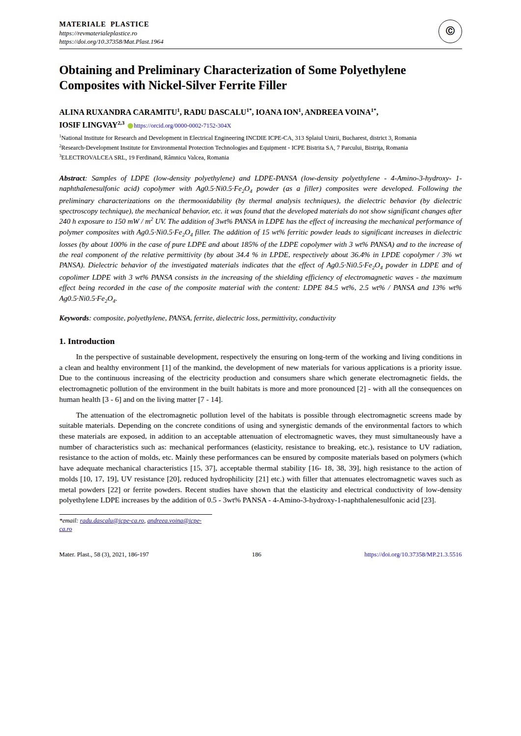MATERIALE PLASTICE
https://revmaterialeplastice.ro
https://doi.org/10.37358/Mat.Plast.1964
Ⓒ
Obtaining and Preliminary Characterization of Some Polyethylene Composites with Nickel-Silver Ferrite Filler
ALINA RUXANDRA CARAMITU1, RADU DASCALU1*, IOANA ION1, ANDREEA VOINA1*,
IOSIF LINGVAY2,3 https://orcid.org/0000-0002-7152-304X
1National Institute for Research and Development in Electrical Engineering INCDIE ICPE-CA, 313 Splaiul Unirii, Bucharest, district 3, Romania
2Research-Development Institute for Environmental Protection Technologies and Equipment - ICPE Bistrita SA, 7 Parcului, Bistriţa, Romania
3ELECTROVALCEA SRL, 19 Ferdinand, Râmnicu Valcea, Romania
Abstract: Samples of LDPE (low-density polyethylene) and LDPE-PANSA (low-density polyethylene - 4-Amino-3-hydroxy- 1-naphthalenesulfonic acid) copolymer with Ag0.5·Ni0.5·Fe2O4 powder (as a filler) composites were developed. Following the preliminary characterizations on the thermooxidability (by thermal analysis techniques), the dielectric behavior (by dielectric spectroscopy technique), the mechanical behavior, etc. it was found that the developed materials do not show significant changes after 240 h exposure to 150 mW / m2 UV. The addition of 3wt% PANSA in LDPE has the effect of increasing the mechanical performance of polymer composites with Ag0.5·Ni0.5·Fe2O4 filler. The addition of 15 wt% ferritic powder leads to significant increases in dielectric losses (by about 100% in the case of pure LDPE and about 185% of the LDPE copolymer with 3 wt% PANSA) and to the increase of the real component of the relative permittivity (by about 34.4 % in LPDE, respectively about 36.4% in LPDE copolymer / 3% wt PANSA). Dielectric behavior of the investigated materials indicates that the effect of Ag0.5·Ni0.5·Fe2O4 powder in LDPE and of copolimer LDPE with 3 wt% PANSA consists in the increasing of the shielding efficiency of electromagnetic waves - the maximum effect being recorded in the case of the composite material with the content: LDPE 84.5 wt%, 2.5 wt% / PANSA and 13% wt% Ag0.5·Ni0.5·Fe2O4.
Keywords: composite, polyethylene, PANSA, ferrite, dielectric loss, permittivity, conductivity
1. Introduction
In the perspective of sustainable development, respectively the ensuring on long-term of the working and living conditions in a clean and healthy environment [1] of the mankind, the development of new materials for various applications is a priority issue. Due to the continuous increasing of the electricity production and consumers share which generate electromagnetic fields, the electromagnetic pollution of the environment in the built habitats is more and more pronounced [2] - with all the consequences on human health [3 - 6] and on the living matter [7 - 14].
The attenuation of the electromagnetic pollution level of the habitats is possible through electromagnetic screens made by suitable materials. Depending on the concrete conditions of using and synergistic demands of the environmental factors to which these materials are exposed, in addition to an acceptable attenuation of electromagnetic waves, they must simultaneously have a number of characteristics such as: mechanical performances (elasticity, resistance to breaking, etc.), resistance to UV radiation, resistance to the action of molds, etc. Mainly these performances can be ensured by composite materials based on polymers (which have adequate mechanical characteristics [15, 37], acceptable thermal stability [16- 18, 38, 39], high resistance to the action of molds [10, 17, 19], UV resistance [20], reduced hydrophilicity [21] etc.) with filler that attenuates electromagnetic waves such as metal powders [22] or ferrite powders. Recent studies have shown that the elasticity and electrical conductivity of low-density polyethylene LDPE increases by the addition of 0.5 - 3wt% PANSA - 4-Amino-3-hydroxy-1-naphthalenesulfonic acid [23].
*email: radu.dascalu@icpe-ca.ro, andreea.voina@icpe-ca.ro
Mater. Plast., 58 (3), 2021, 186-197 186 https://doi.org/10.37358/MP.21.3.5516